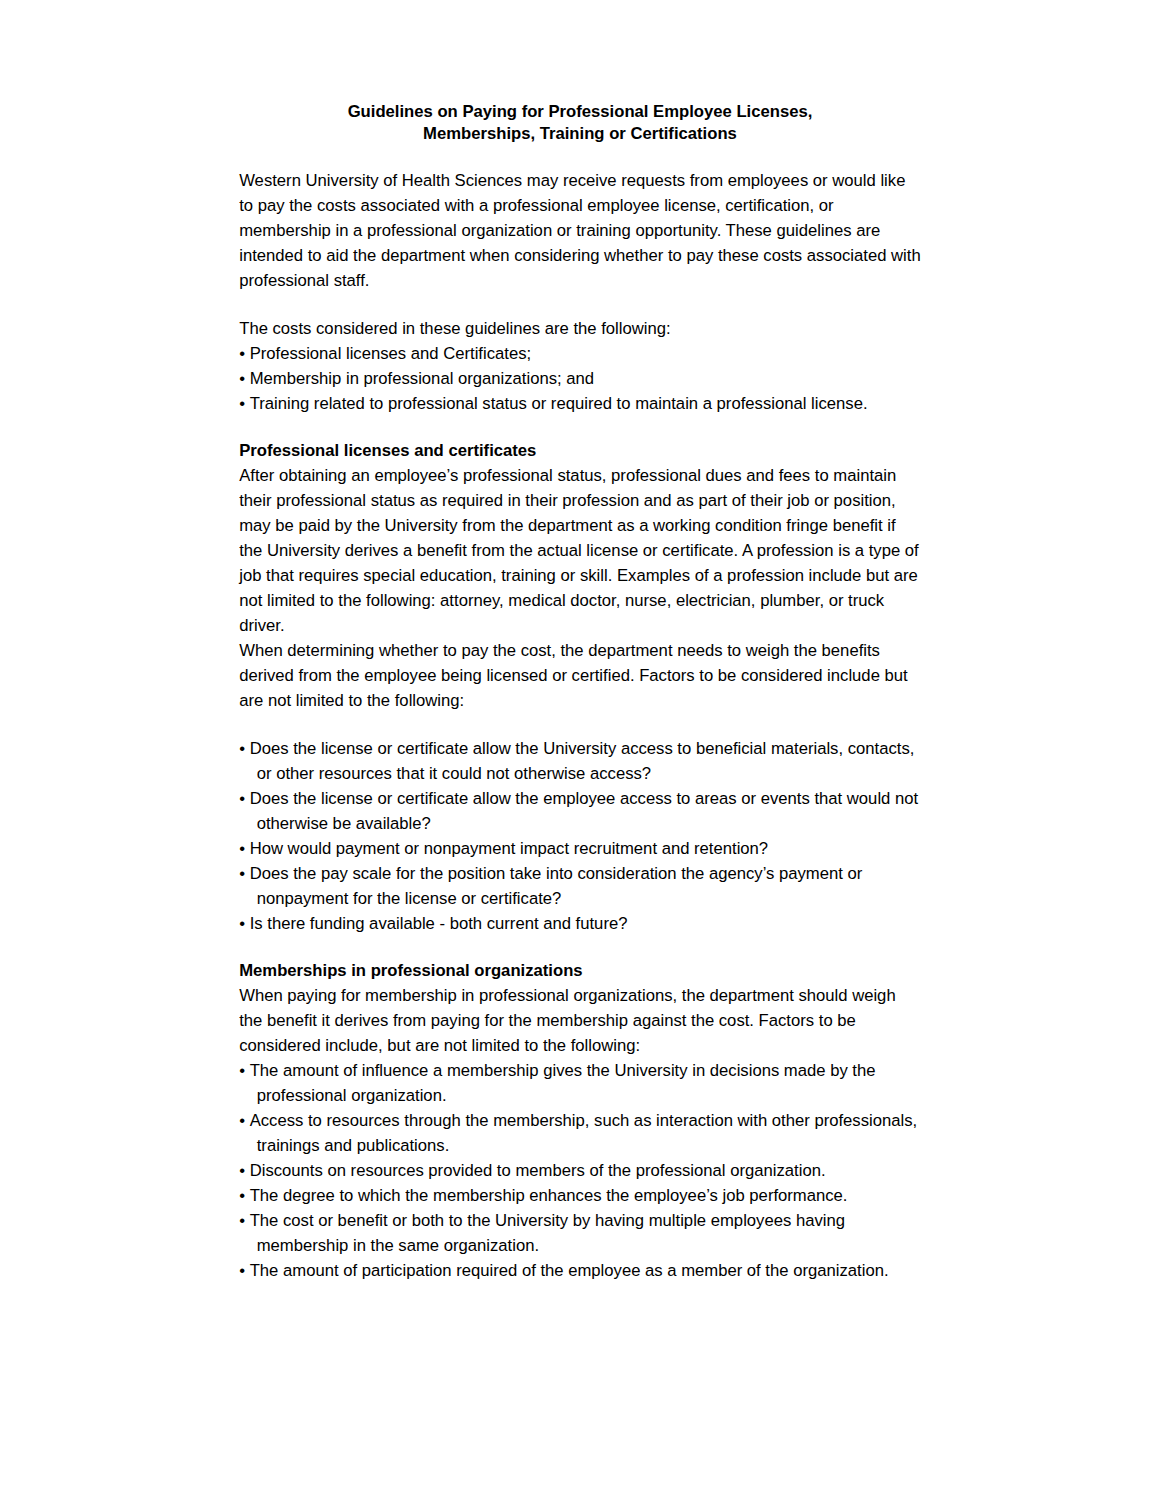Guidelines on Paying for Professional Employee Licenses,
Memberships, Training or Certifications
Western University of Health Sciences may receive requests from employees or would like to pay the costs associated with a professional employee license, certification, or membership in a professional organization or training opportunity. These guidelines are intended to aid the department when considering whether to pay these costs associated with professional staff.
The costs considered in these guidelines are the following:
Professional licenses and Certificates;
Membership in professional organizations; and
Training related to professional status or required to maintain a professional license.
Professional licenses and certificates
After obtaining an employee’s professional status, professional dues and fees to maintain their professional status as required in their profession and as part of their job or position, may be paid by the University from the department as a working condition fringe benefit if the University derives a benefit from the actual license or certificate. A profession is a type of job that requires special education, training or skill. Examples of a profession include but are not limited to the following: attorney, medical doctor, nurse, electrician, plumber, or truck driver.
When determining whether to pay the cost, the department needs to weigh the benefits derived from the employee being licensed or certified. Factors to be considered include but are not limited to the following:
Does the license or certificate allow the University access to beneficial materials, contacts, or other resources that it could not otherwise access?
Does the license or certificate allow the employee access to areas or events that would not otherwise be available?
How would payment or nonpayment impact recruitment and retention?
Does the pay scale for the position take into consideration the agency’s payment or nonpayment for the license or certificate?
Is there funding available - both current and future?
Memberships in professional organizations
When paying for membership in professional organizations, the department should weigh the benefit it derives from paying for the membership against the cost. Factors to be considered include, but are not limited to the following:
The amount of influence a membership gives the University in decisions made by the professional organization.
Access to resources through the membership, such as interaction with other professionals, trainings and publications.
Discounts on resources provided to members of the professional organization.
The degree to which the membership enhances the employee’s job performance.
The cost or benefit or both to the University by having multiple employees having membership in the same organization.
The amount of participation required of the employee as a member of the organization.